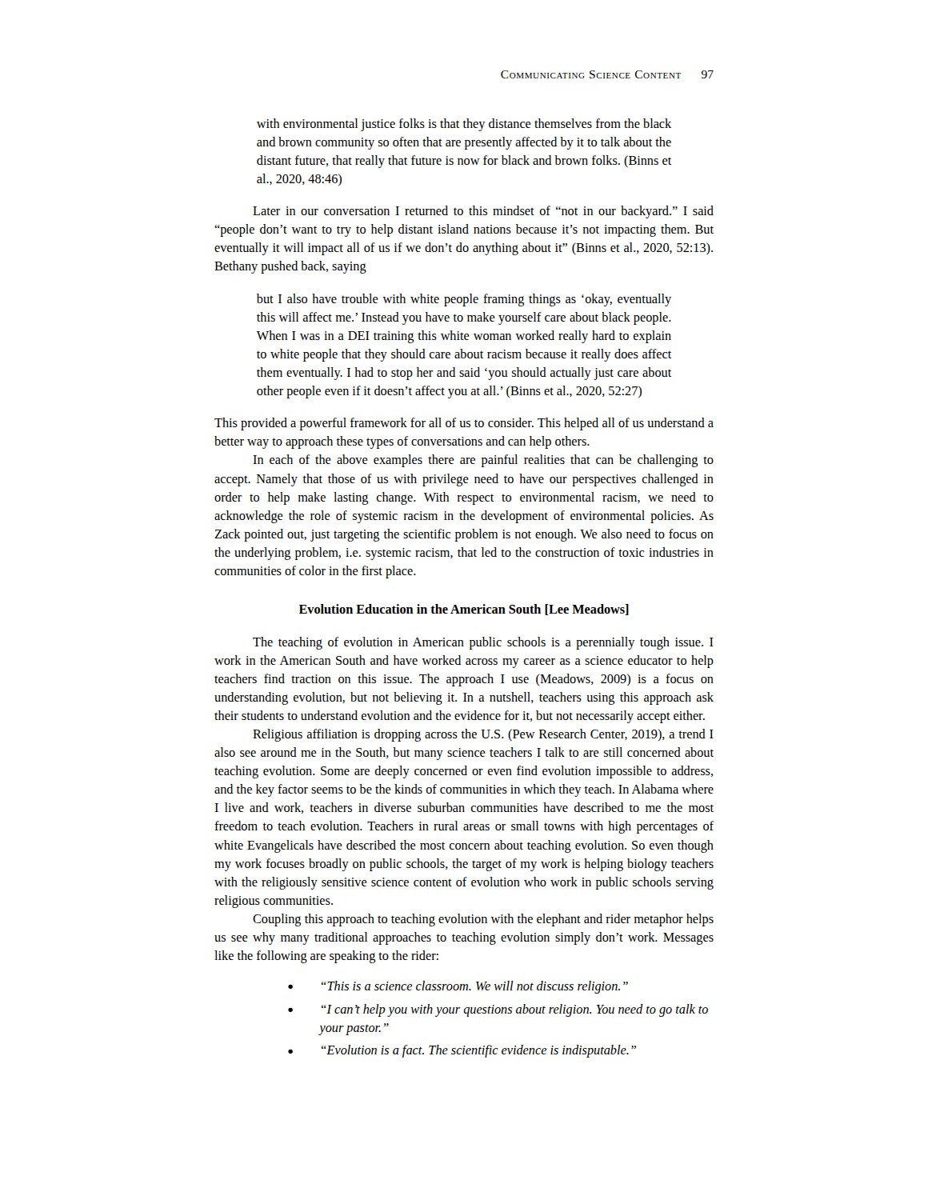Communicating Science Content97
with environmental justice folks is that they distance themselves from the black and brown community so often that are presently affected by it to talk about the distant future, that really that future is now for black and brown folks. (Binns et al., 2020, 48:46)
Later in our conversation I returned to this mindset of “not in our backyard.” I said “people don’t want to try to help distant island nations because it’s not impacting them. But eventually it will impact all of us if we don’t do anything about it” (Binns et al., 2020, 52:13). Bethany pushed back, saying
but I also have trouble with white people framing things as ‘okay, eventually this will affect me.’ Instead you have to make yourself care about black people. When I was in a DEI training this white woman worked really hard to explain to white people that they should care about racism because it really does affect them eventually. I had to stop her and said ‘you should actually just care about other people even if it doesn’t affect you at all.’ (Binns et al., 2020, 52:27)
This provided a powerful framework for all of us to consider. This helped all of us understand a better way to approach these types of conversations and can help others.
In each of the above examples there are painful realities that can be challenging to accept. Namely that those of us with privilege need to have our perspectives challenged in order to help make lasting change. With respect to environmental racism, we need to acknowledge the role of systemic racism in the development of environmental policies. As Zack pointed out, just targeting the scientific problem is not enough. We also need to focus on the underlying problem, i.e. systemic racism, that led to the construction of toxic industries in communities of color in the first place.
Evolution Education in the American South [Lee Meadows]
The teaching of evolution in American public schools is a perennially tough issue. I work in the American South and have worked across my career as a science educator to help teachers find traction on this issue. The approach I use (Meadows, 2009) is a focus on understanding evolution, but not believing it. In a nutshell, teachers using this approach ask their students to understand evolution and the evidence for it, but not necessarily accept either.
Religious affiliation is dropping across the U.S. (Pew Research Center, 2019), a trend I also see around me in the South, but many science teachers I talk to are still concerned about teaching evolution. Some are deeply concerned or even find evolution impossible to address, and the key factor seems to be the kinds of communities in which they teach. In Alabama where I live and work, teachers in diverse suburban communities have described to me the most freedom to teach evolution. Teachers in rural areas or small towns with high percentages of white Evangelicals have described the most concern about teaching evolution. So even though my work focuses broadly on public schools, the target of my work is helping biology teachers with the religiously sensitive science content of evolution who work in public schools serving religious communities.
Coupling this approach to teaching evolution with the elephant and rider metaphor helps us see why many traditional approaches to teaching evolution simply don’t work. Messages like the following are speaking to the rider:
“This is a science classroom. We will not discuss religion.”
“I can’t help you with your questions about religion. You need to go talk to your pastor.”
“Evolution is a fact. The scientific evidence is indisputable.”